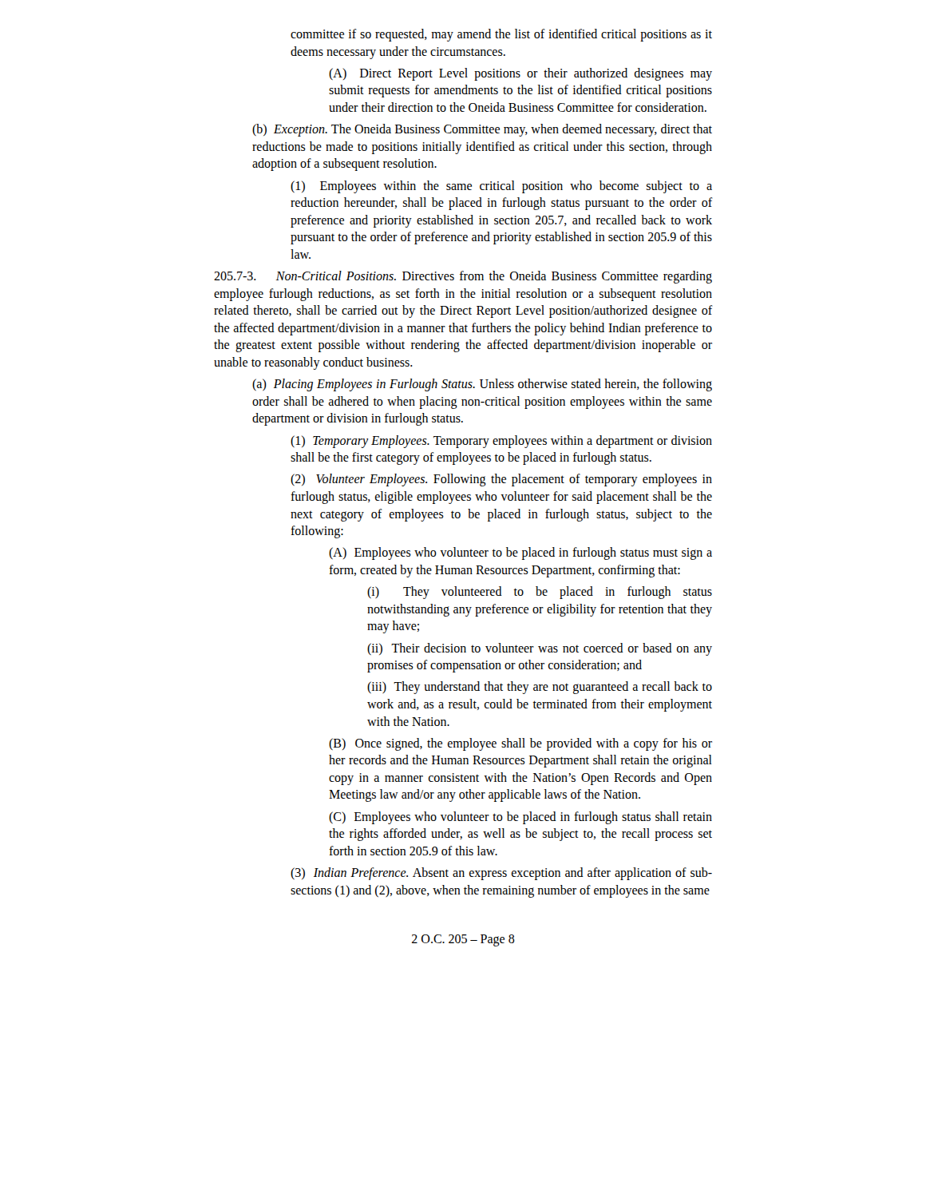committee if so requested, may amend the list of identified critical positions as it deems necessary under the circumstances.
(A) Direct Report Level positions or their authorized designees may submit requests for amendments to the list of identified critical positions under their direction to the Oneida Business Committee for consideration.
(b) Exception. The Oneida Business Committee may, when deemed necessary, direct that reductions be made to positions initially identified as critical under this section, through adoption of a subsequent resolution.
(1) Employees within the same critical position who become subject to a reduction hereunder, shall be placed in furlough status pursuant to the order of preference and priority established in section 205.7, and recalled back to work pursuant to the order of preference and priority established in section 205.9 of this law.
205.7-3. Non-Critical Positions. Directives from the Oneida Business Committee regarding employee furlough reductions, as set forth in the initial resolution or a subsequent resolution related thereto, shall be carried out by the Direct Report Level position/authorized designee of the affected department/division in a manner that furthers the policy behind Indian preference to the greatest extent possible without rendering the affected department/division inoperable or unable to reasonably conduct business.
(a) Placing Employees in Furlough Status. Unless otherwise stated herein, the following order shall be adhered to when placing non-critical position employees within the same department or division in furlough status.
(1) Temporary Employees. Temporary employees within a department or division shall be the first category of employees to be placed in furlough status.
(2) Volunteer Employees. Following the placement of temporary employees in furlough status, eligible employees who volunteer for said placement shall be the next category of employees to be placed in furlough status, subject to the following:
(A) Employees who volunteer to be placed in furlough status must sign a form, created by the Human Resources Department, confirming that:
(i) They volunteered to be placed in furlough status notwithstanding any preference or eligibility for retention that they may have;
(ii) Their decision to volunteer was not coerced or based on any promises of compensation or other consideration; and
(iii) They understand that they are not guaranteed a recall back to work and, as a result, could be terminated from their employment with the Nation.
(B) Once signed, the employee shall be provided with a copy for his or her records and the Human Resources Department shall retain the original copy in a manner consistent with the Nation’s Open Records and Open Meetings law and/or any other applicable laws of the Nation.
(C) Employees who volunteer to be placed in furlough status shall retain the rights afforded under, as well as be subject to, the recall process set forth in section 205.9 of this law.
(3) Indian Preference. Absent an express exception and after application of sub-sections (1) and (2), above, when the remaining number of employees in the same
2 O.C. 205 – Page 8